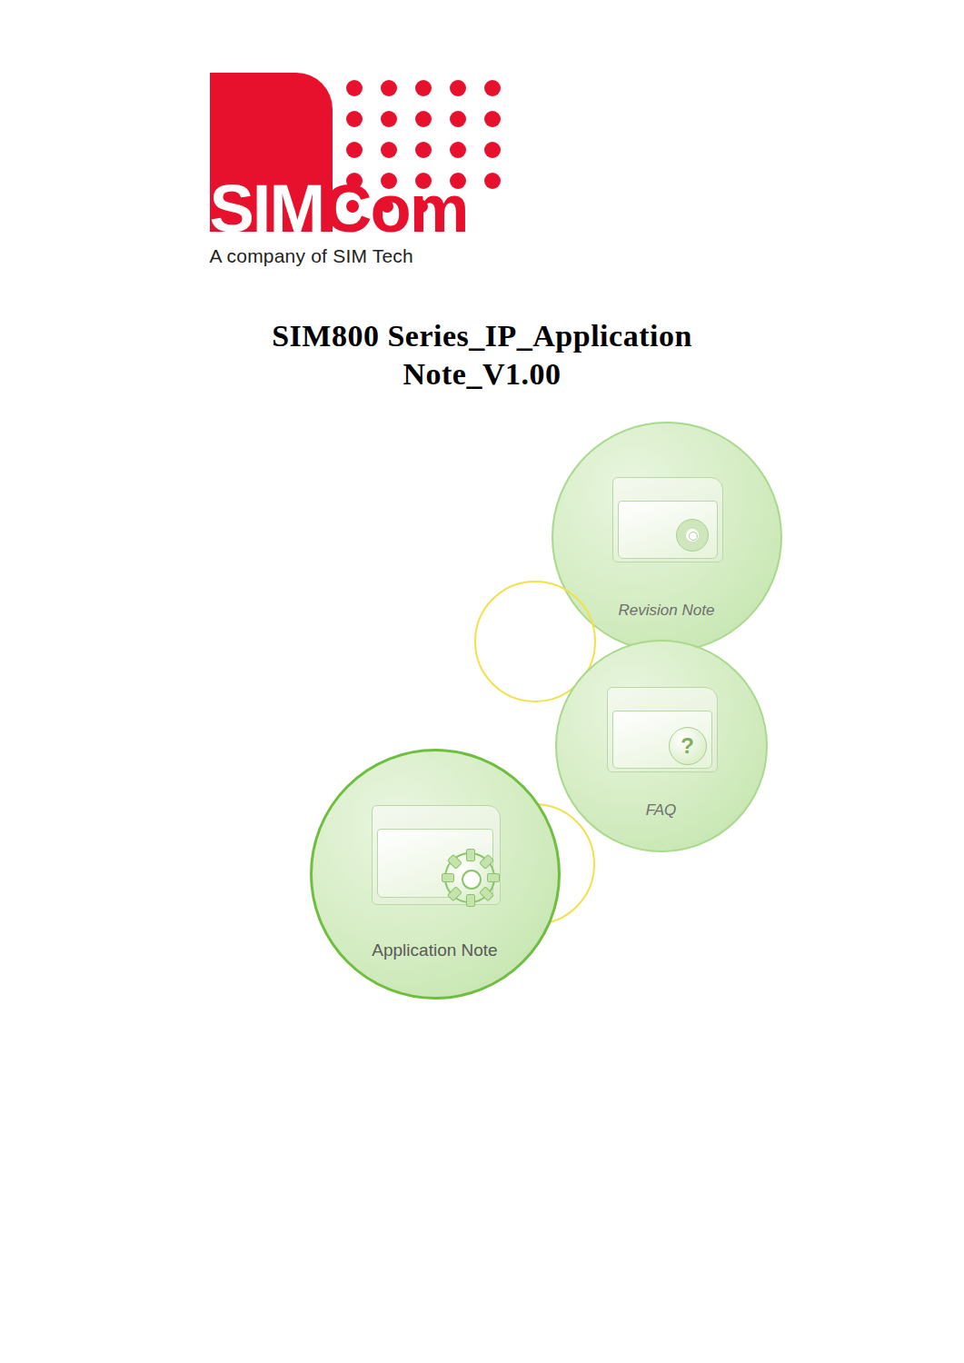SIM Com
A company of SIM Tech
SIM800 Series_IP_Application
Note_V1.00
Revision Note
?
FAQ
Application Note